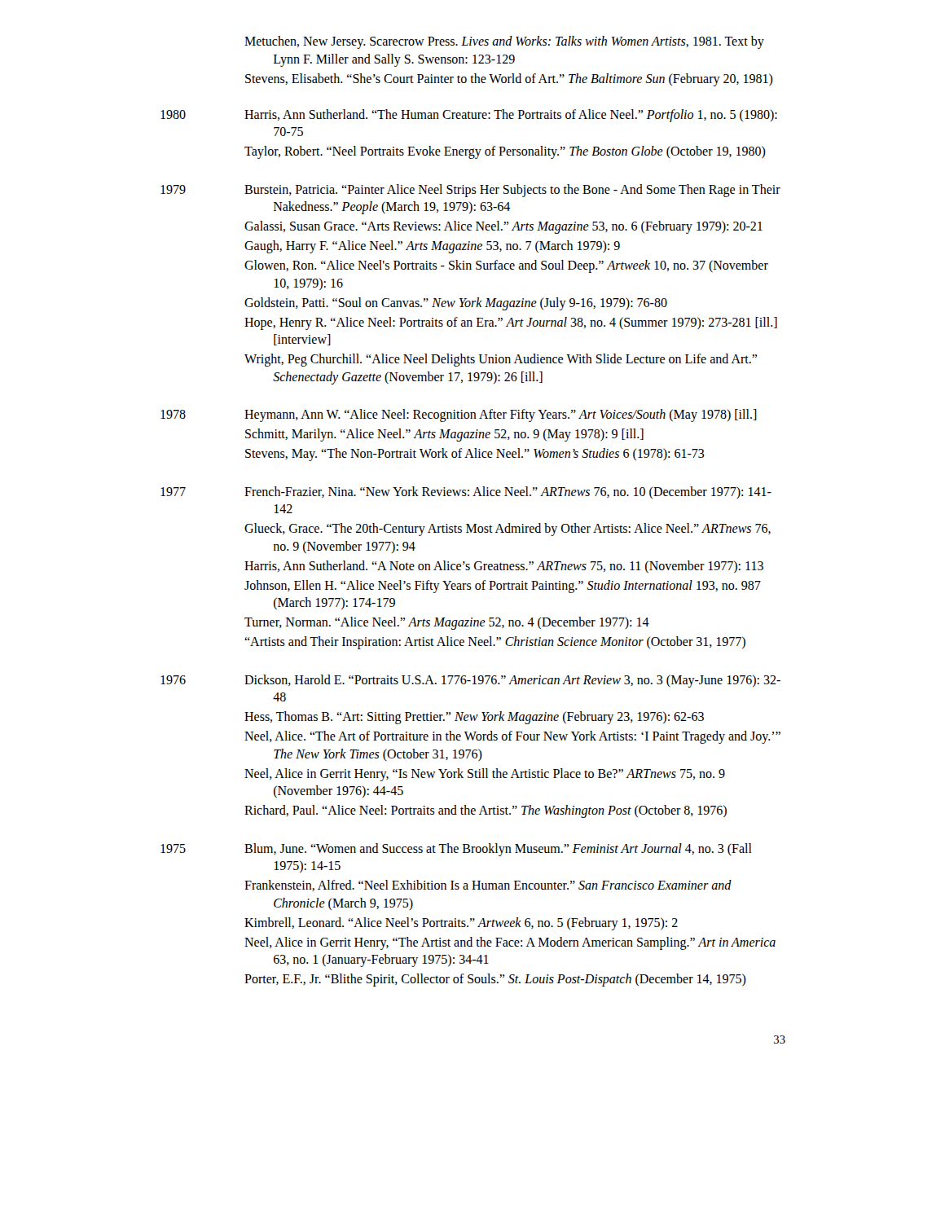Metuchen, New Jersey. Scarecrow Press. Lives and Works: Talks with Women Artists, 1981. Text by Lynn F. Miller and Sally S. Swenson: 123-129
Stevens, Elisabeth. “She’s Court Painter to the World of Art.” The Baltimore Sun (February 20, 1981)
1980
Harris, Ann Sutherland. “The Human Creature: The Portraits of Alice Neel.” Portfolio 1, no. 5 (1980): 70-75
Taylor, Robert. “Neel Portraits Evoke Energy of Personality.” The Boston Globe (October 19, 1980)
1979
Burstein, Patricia. “Painter Alice Neel Strips Her Subjects to the Bone - And Some Then Rage in Their Nakedness.” People (March 19, 1979): 63-64
Galassi, Susan Grace. “Arts Reviews: Alice Neel.” Arts Magazine 53, no. 6 (February 1979): 20-21
Gaugh, Harry F. “Alice Neel.” Arts Magazine 53, no. 7 (March 1979): 9
Glowen, Ron. “Alice Neel's Portraits - Skin Surface and Soul Deep.” Artweek 10, no. 37 (November 10, 1979): 16
Goldstein, Patti. “Soul on Canvas.” New York Magazine (July 9-16, 1979): 76-80
Hope, Henry R. “Alice Neel: Portraits of an Era.” Art Journal 38, no. 4 (Summer 1979): 273-281 [ill.] [interview]
Wright, Peg Churchill. “Alice Neel Delights Union Audience With Slide Lecture on Life and Art.” Schenectady Gazette (November 17, 1979): 26 [ill.]
1978
Heymann, Ann W. “Alice Neel: Recognition After Fifty Years.” Art Voices/South (May 1978) [ill.]
Schmitt, Marilyn. “Alice Neel.” Arts Magazine 52, no. 9 (May 1978): 9 [ill.]
Stevens, May. “The Non-Portrait Work of Alice Neel.” Women’s Studies 6 (1978): 61-73
1977
French-Frazier, Nina. “New York Reviews: Alice Neel.” ARTnews 76, no. 10 (December 1977): 141-142
Glueck, Grace. “The 20th-Century Artists Most Admired by Other Artists: Alice Neel.” ARTnews 76, no. 9 (November 1977): 94
Harris, Ann Sutherland. “A Note on Alice’s Greatness.” ARTnews 75, no. 11 (November 1977): 113
Johnson, Ellen H. “Alice Neel’s Fifty Years of Portrait Painting.” Studio International 193, no. 987 (March 1977): 174-179
Turner, Norman. “Alice Neel.” Arts Magazine 52, no. 4 (December 1977): 14
“Artists and Their Inspiration: Artist Alice Neel.” Christian Science Monitor (October 31, 1977)
1976
Dickson, Harold E. “Portraits U.S.A. 1776-1976.” American Art Review 3, no. 3 (May-June 1976): 32-48
Hess, Thomas B. “Art: Sitting Prettier.” New York Magazine (February 23, 1976): 62-63
Neel, Alice. “The Art of Portraiture in the Words of Four New York Artists: ‘I Paint Tragedy and Joy.’” The New York Times (October 31, 1976)
Neel, Alice in Gerrit Henry, “Is New York Still the Artistic Place to Be?” ARTnews 75, no. 9 (November 1976): 44-45
Richard, Paul. “Alice Neel: Portraits and the Artist.” The Washington Post (October 8, 1976)
1975
Blum, June. “Women and Success at The Brooklyn Museum.” Feminist Art Journal 4, no. 3 (Fall 1975): 14-15
Frankenstein, Alfred. “Neel Exhibition Is a Human Encounter.” San Francisco Examiner and Chronicle (March 9, 1975)
Kimbrell, Leonard. “Alice Neel’s Portraits.” Artweek 6, no. 5 (February 1, 1975): 2
Neel, Alice in Gerrit Henry, “The Artist and the Face: A Modern American Sampling.” Art in America 63, no. 1 (January-February 1975): 34-41
Porter, E.F., Jr. “Blithe Spirit, Collector of Souls.” St. Louis Post-Dispatch (December 14, 1975)
33